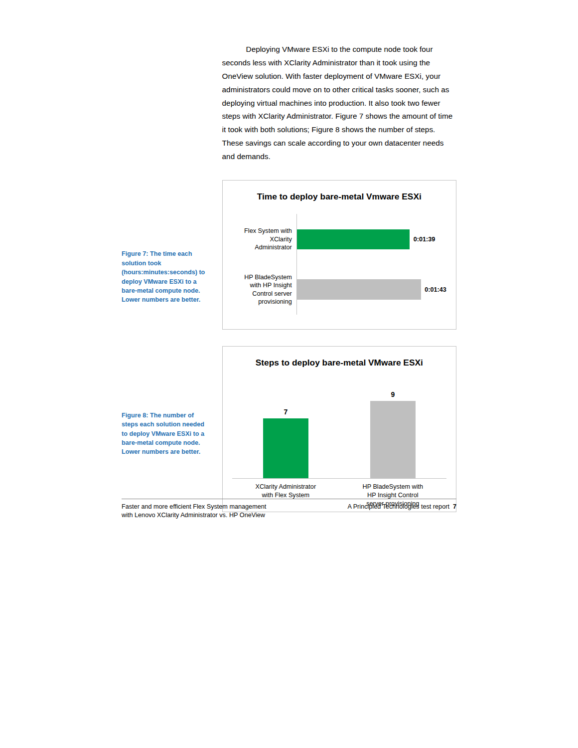Deploying VMware ESXi to the compute node took four seconds less with XClarity Administrator than it took using the OneView solution. With faster deployment of VMware ESXi, your administrators could move on to other critical tasks sooner, such as deploying virtual machines into production. It also took two fewer steps with XClarity Administrator. Figure 7 shows the amount of time it took with both solutions; Figure 8 shows the number of steps. These savings can scale according to your own datacenter needs and demands.
Figure 7: The time each solution took (hours:minutes:seconds) to deploy VMware ESXi to a bare-metal compute node. Lower numbers are better.
Time to deploy bare-metal Vmware ESXi
Flex System with XClarity Administrator
0:01:39
HP BladeSystem with HP Insight Control server provisioning
0:01:43
Figure 8: The number of steps each solution needed to deploy VMware ESXi to a bare-metal compute node. Lower numbers are better.
Steps to deploy bare-metal VMware ESXi
7
9
XClarity Administrator with Flex System
HP BladeSystem with HP Insight Control server provisioning
Faster and more efficient Flex System management
with Lenovo XClarity Administrator vs. HP OneView
A Principled Technologies test report 7